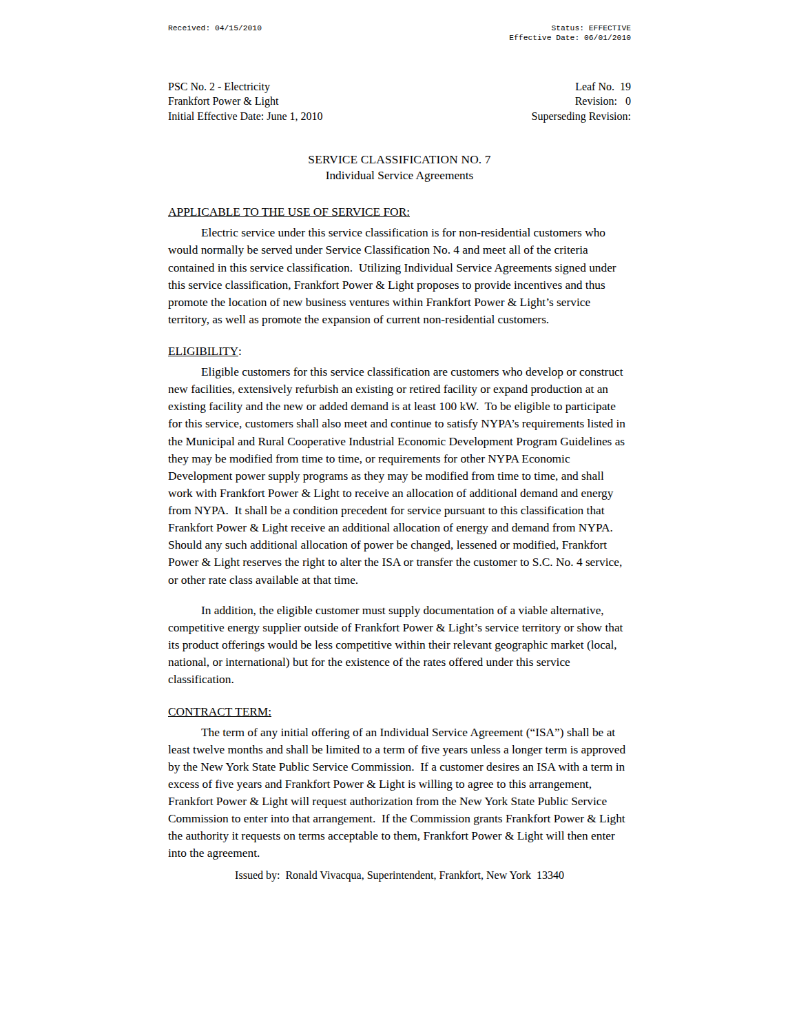Received: 04/15/2010
Status: EFFECTIVE Effective Date: 06/01/2010
PSC No. 2 - Electricity Frankfort Power & Light Initial Effective Date: June 1, 2010
Leaf No. 19 Revision: 0 Superseding Revision:
SERVICE CLASSIFICATION NO. 7
Individual Service Agreements
APPLICABLE TO THE USE OF SERVICE FOR:
Electric service under this service classification is for non-residential customers who would normally be served under Service Classification No. 4 and meet all of the criteria contained in this service classification. Utilizing Individual Service Agreements signed under this service classification, Frankfort Power & Light proposes to provide incentives and thus promote the location of new business ventures within Frankfort Power & Light’s service territory, as well as promote the expansion of current non-residential customers.
ELIGIBILITY
:
Eligible customers for this service classification are customers who develop or construct new facilities, extensively refurbish an existing or retired facility or expand production at an existing facility and the new or added demand is at least 100 kW. To be eligible to participate for this service, customers shall also meet and continue to satisfy NYPA’s requirements listed in the Municipal and Rural Cooperative Industrial Economic Development Program Guidelines as they may be modified from time to time, or requirements for other NYPA Economic Development power supply programs as they may be modified from time to time, and shall work with Frankfort Power & Light to receive an allocation of additional demand and energy from NYPA. It shall be a condition precedent for service pursuant to this classification that Frankfort Power & Light receive an additional allocation of energy and demand from NYPA. Should any such additional allocation of power be changed, lessened or modified, Frankfort Power & Light reserves the right to alter the ISA or transfer the customer to S.C. No. 4 service, or other rate class available at that time.
In addition, the eligible customer must supply documentation of a viable alternative, competitive energy supplier outside of Frankfort Power & Light’s service territory or show that its product offerings would be less competitive within their relevant geographic market (local, national, or international) but for the existence of the rates offered under this service classification.
CONTRACT TERM:
The term of any initial offering of an Individual Service Agreement (“ISA”) shall be at least twelve months and shall be limited to a term of five years unless a longer term is approved by the New York State Public Service Commission. If a customer desires an ISA with a term in excess of five years and Frankfort Power & Light is willing to agree to this arrangement, Frankfort Power & Light will request authorization from the New York State Public Service Commission to enter into that arrangement. If the Commission grants Frankfort Power & Light the authority it requests on terms acceptable to them, Frankfort Power & Light will then enter into the agreement.
Issued by: Ronald Vivacqua, Superintendent, Frankfort, New York 13340